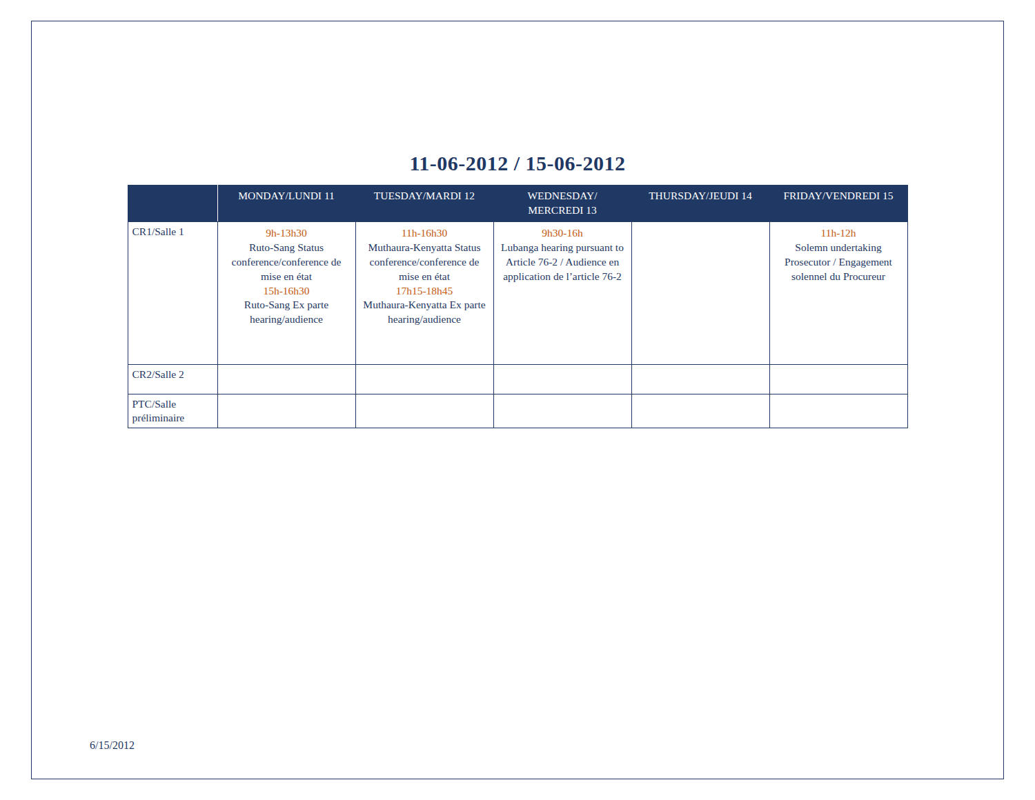11-06-2012 / 15-06-2012
| | MONDAY/LUNDI 11 | TUESDAY/MARDI 12 | WEDNESDAY/ MERCREDI 13 | THURSDAY/JEUDI 14 | FRIDAY/VENDREDI 15 |
| --- | --- | --- | --- | --- | --- |
| CR1/Salle 1 | 9h-13h30 Ruto-Sang Status conference/conference de mise en état 15h-16h30 Ruto-Sang Ex parte hearing/audience | 11h-16h30 Muthaura-Kenyatta Status conference/conference de mise en état 17h15-18h45 Muthaura-Kenyatta Ex parte hearing/audience | 9h30-16h Lubanga hearing pursuant to Article 76-2 / Audience en application de l’article 76-2 | | 11h-12h Solemn undertaking Prosecutor / Engagement solennel du Procureur |
| CR2/Salle 2 | | | | | |
| PTC/Salle préliminaire | | | | | |
6/15/2012